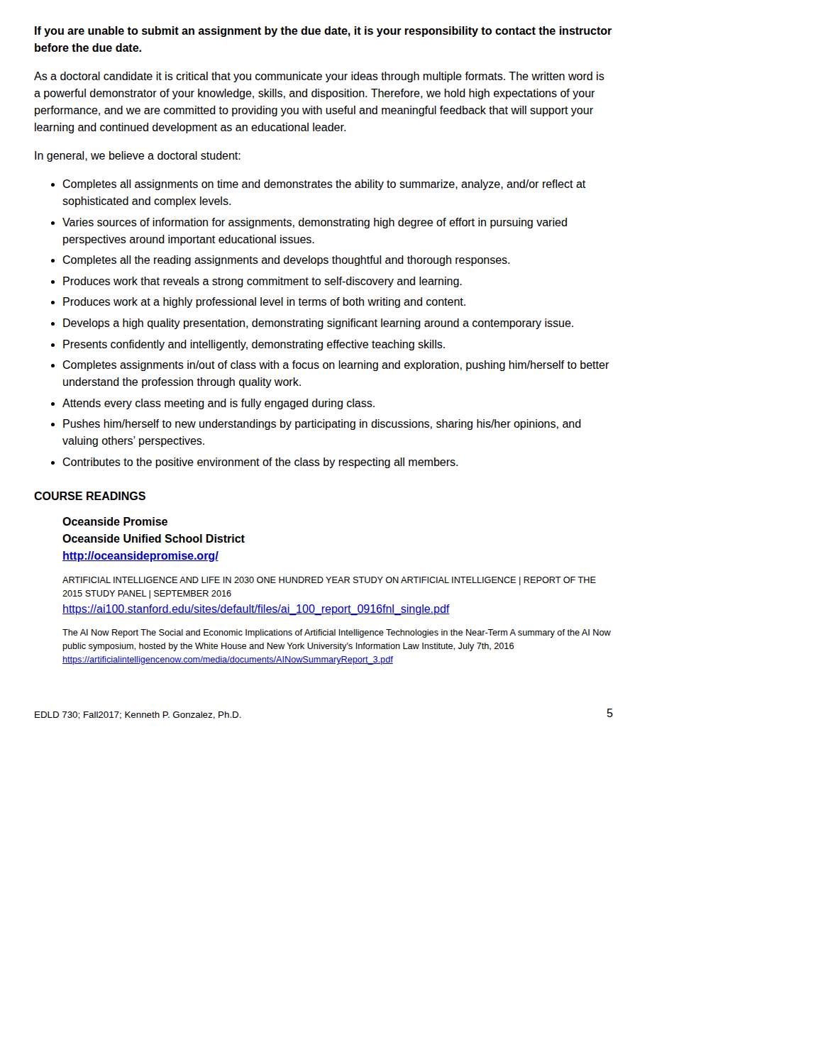If you are unable to submit an assignment by the due date, it is your responsibility to contact the instructor before the due date.
As a doctoral candidate it is critical that you communicate your ideas through multiple formats. The written word is a powerful demonstrator of your knowledge, skills, and disposition. Therefore, we hold high expectations of your performance, and we are committed to providing you with useful and meaningful feedback that will support your learning and continued development as an educational leader.
In general, we believe a doctoral student:
Completes all assignments on time and demonstrates the ability to summarize, analyze, and/or reflect at sophisticated and complex levels.
Varies sources of information for assignments, demonstrating high degree of effort in pursuing varied perspectives around important educational issues.
Completes all the reading assignments and develops thoughtful and thorough responses.
Produces work that reveals a strong commitment to self-discovery and learning.
Produces work at a highly professional level in terms of both writing and content.
Develops a high quality presentation, demonstrating significant learning around a contemporary issue.
Presents confidently and intelligently, demonstrating effective teaching skills.
Completes assignments in/out of class with a focus on learning and exploration, pushing him/herself to better understand the profession through quality work.
Attends every class meeting and is fully engaged during class.
Pushes him/herself to new understandings by participating in discussions, sharing his/her opinions, and valuing others’ perspectives.
Contributes to the positive environment of the class by respecting all members.
COURSE READINGS
Oceanside Promise
Oceanside Unified School District
http://oceansidepromise.org/
ARTIFICIAL INTELLIGENCE AND LIFE IN 2030 ONE HUNDRED YEAR STUDY ON ARTIFICIAL INTELLIGENCE | REPORT OF THE 2015 STUDY PANEL | SEPTEMBER 2016
https://ai100.stanford.edu/sites/default/files/ai_100_report_0916fnl_single.pdf
The AI Now Report The Social and Economic Implications of Artificial Intelligence Technologies in the Near-Term A summary of the AI Now public symposium, hosted by the White House and New York University’s Information Law Institute, July 7th, 2016
https://artificialintelligencenow.com/media/documents/AINowSummaryReport_3.pdf
EDLD 730; Fall2017; Kenneth P. Gonzalez, Ph.D. 5